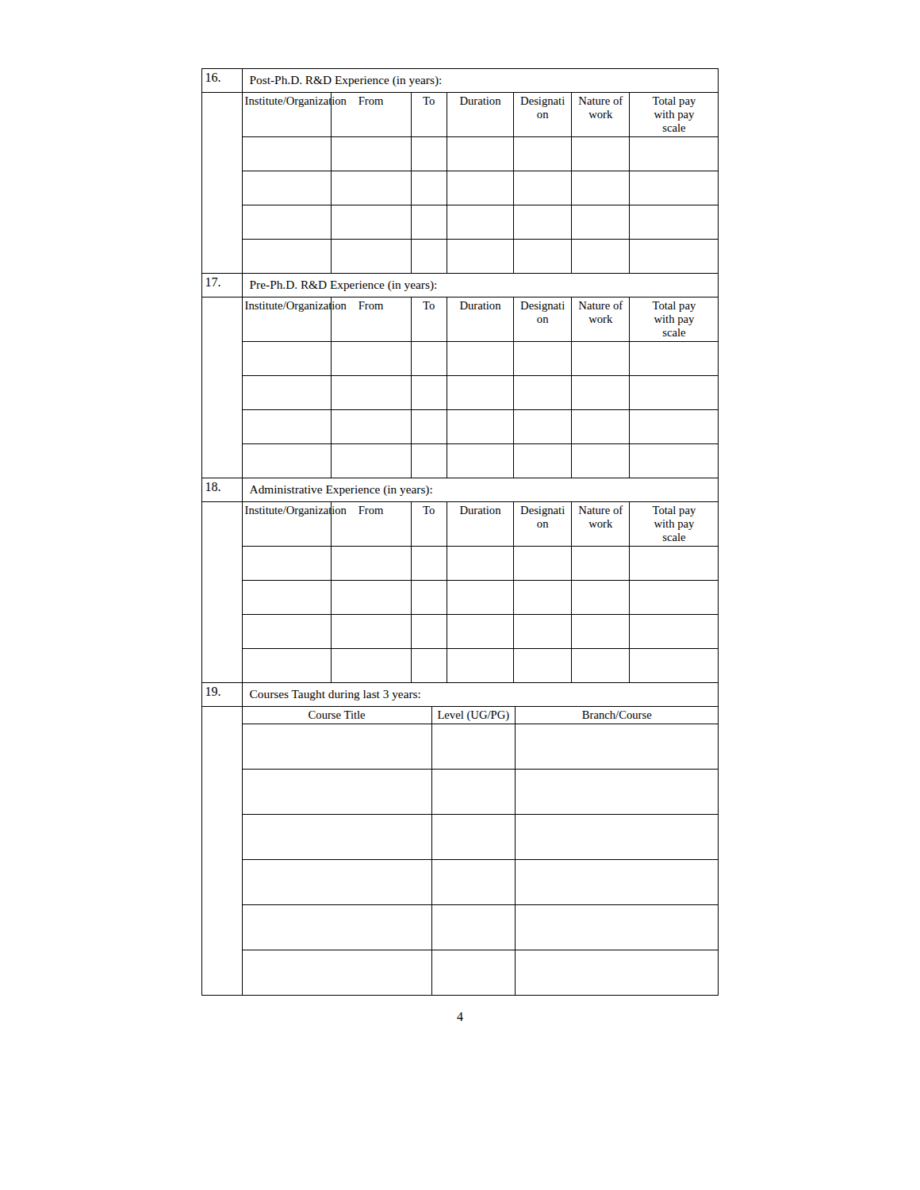| 16. | Post-Ph.D. R&D Experience (in years): |
| | / Institute/Organization / From / To / Duration / Designati on / Nature of work / Total pay with pay scale / |
| 17. | Pre-Ph.D. R&D Experience (in years): |
| | / Institute/Organization / From / To / Duration / Designati on / Nature of work / Total pay with pay scale / |
| 18. | Administrative Experience (in years): |
| | / Institute/Organization / From / To / Duration / Designati on / Nature of work / Total pay with pay scale / |
| 19. | Courses Taught during last 3 years: |
| | / Course Title / Level (UG/PG) / Branch/Course / |
4